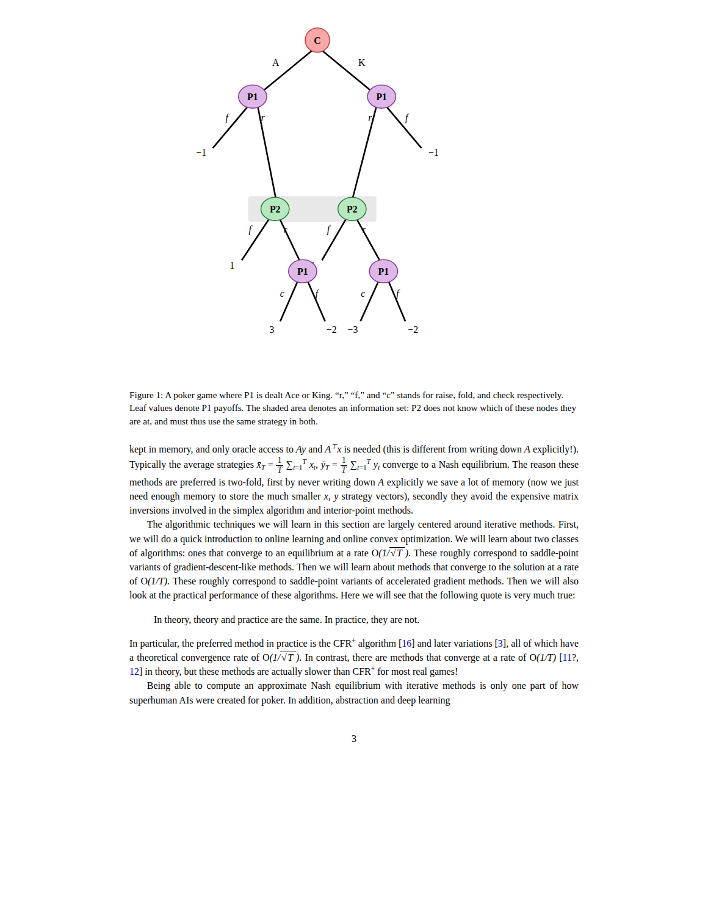C A K P1 P1 f r r f −1 −1 P2 P2 f r f r 1 1 P1 P1 c f c f 3 −2 −3 −2
Figure 1: A poker game where P1 is dealt Ace or King. “r,” “f,” and “c” stands for raise, fold, and check respectively. Leaf values denote P1 payoffs. The shaded area denotes an information set: P2 does not know which of these nodes they are at, and must thus use the same strategy in both.
kept in memory, and only oracle access to Ay and A⊤x is needed (this is different from writing down A explicitly!). Typically the average strategies x̄T = 1 T ∑t=1T xt, ȳT = 1 T ∑t=1T yt converge to a Nash equilibrium. The reason these methods are preferred is two-fold, first by never writing down A explicitly we save a lot of memory (now we just need enough memory to store the much smaller x, y strategy vectors), secondly they avoid the expensive matrix inversions involved in the simplex algorithm and interior-point methods.
The algorithmic techniques we will learn in this section are largely centered around iterative methods. First, we will do a quick introduction to online learning and online convex optimization. We will learn about two classes of algorithms: ones that converge to an equilibrium at a rate O(1/√T). These roughly correspond to saddle-point variants of gradient-descent-like methods. Then we will learn about methods that converge to the solution at a rate of O(1/T). These roughly correspond to saddle-point variants of accelerated gradient methods. Then we will also look at the practical performance of these algorithms. Here we will see that the following quote is very much true:
In theory, theory and practice are the same. In practice, they are not.
In particular, the preferred method in practice is the CFR+ algorithm [16] and later variations [3], all of which have a theoretical convergence rate of O(1/√T). In contrast, there are methods that converge at a rate of O(1/T) [11?, 12] in theory, but these methods are actually slower than CFR+ for most real games!
Being able to compute an approximate Nash equilibrium with iterative methods is only one part of how superhuman AIs were created for poker. In addition, abstraction and deep learning
3